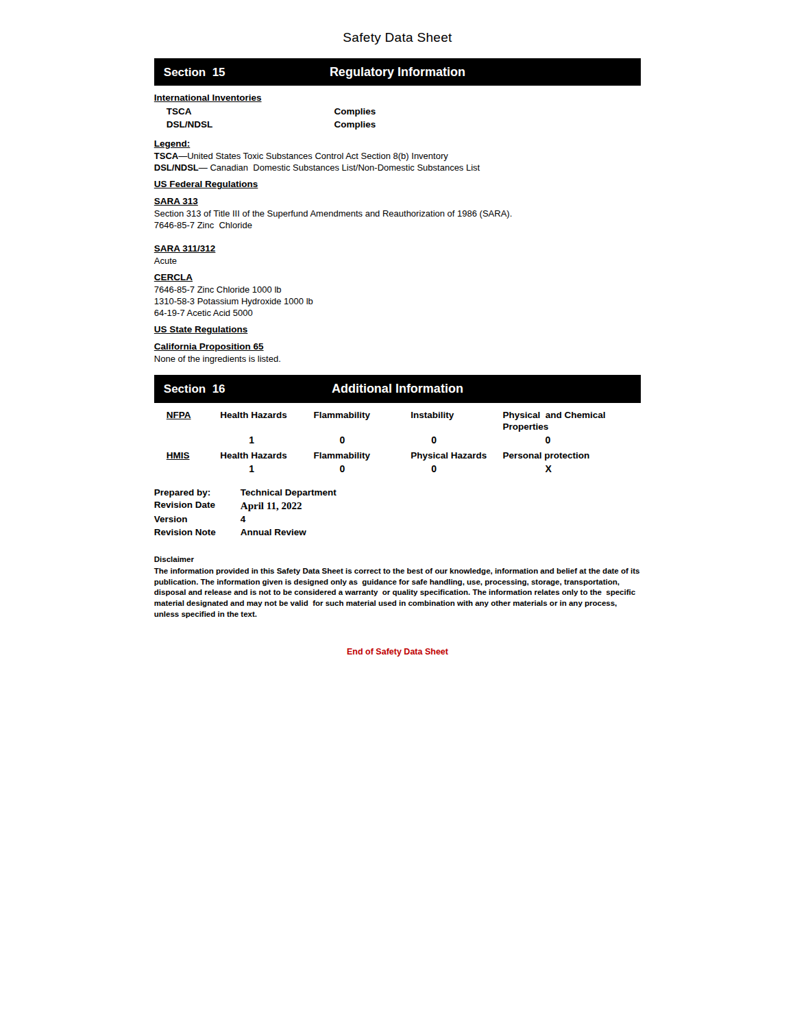Safety Data Sheet
Section 15 Regulatory Information
International Inventories
| TSCA | Complies |
| DSL/NDSL | Complies |
Legend:
TSCA—United States Toxic Substances Control Act Section 8(b) Inventory
DSL/NDSL— Canadian Domestic Substances List/Non-Domestic Substances List
US Federal Regulations
SARA 313
Section 313 of Title III of the Superfund Amendments and Reauthorization of 1986 (SARA).
7646-85-7 Zinc Chloride
SARA 311/312
Acute
CERCLA
7646-85-7 Zinc Chloride 1000 lb
1310-58-3 Potassium Hydroxide 1000 lb
64-19-7 Acetic Acid 5000
US State Regulations
California Proposition 65
None of the ingredients is listed.
Section 16 Additional Information
| NFPA | Health Hazards | Flammability | Instability | Physical and Chemical Properties |
| | 1 | 0 | 0 | 0 |
| HMIS | Health Hazards | Flammability | Physical Hazards | Personal protection |
| | 1 | 0 | 0 | X |
| Prepared by: | Technical Department |
| Revision Date | April 11, 2022 |
| Version | 4 |
| Revision Note | Annual Review |
Disclaimer
The information provided in this Safety Data Sheet is correct to the best of our knowledge, information and belief at the date of its publication. The information given is designed only as guidance for safe handling, use, processing, storage, transportation, disposal and release and is not to be considered a warranty or quality specification. The information relates only to the specific material designated and may not be valid for such material used in combination with any other materials or in any process, unless specified in the text.
End of Safety Data Sheet